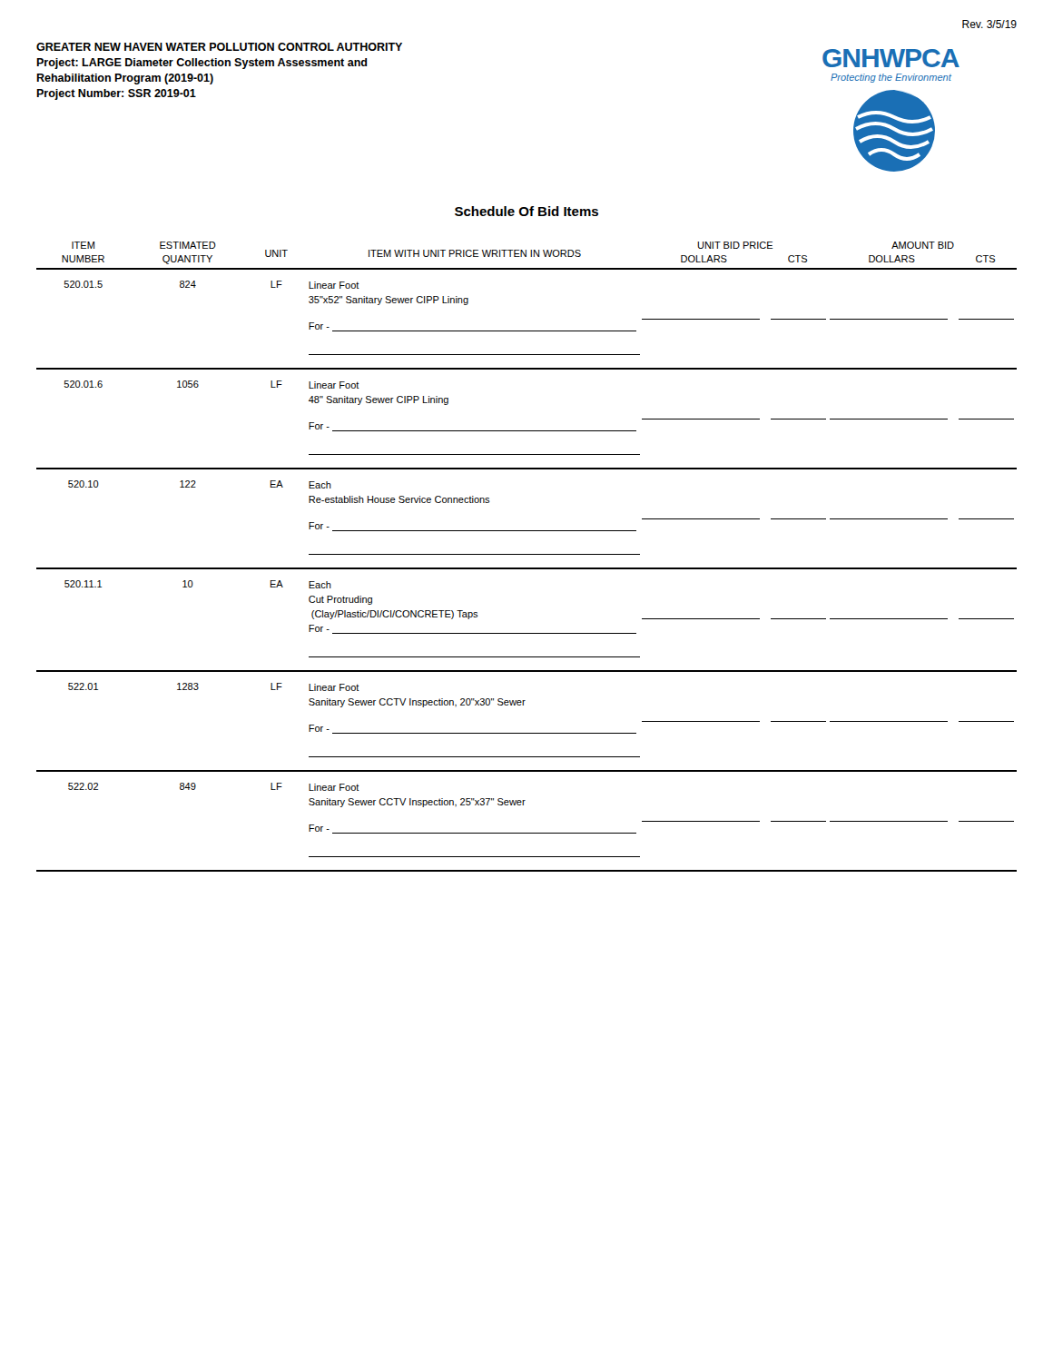Rev. 3/5/19
GREATER NEW HAVEN WATER POLLUTION CONTROL AUTHORITY
Project: LARGE Diameter Collection System Assessment and
Rehabilitation Program (2019-01)
Project Number: SSR 2019-01
GNHWPCA Protecting the Environment
Schedule Of Bid Items
| ITEM | ESTIMATED | UNIT | ITEM WITH UNIT PRICE WRITTEN IN WORDS | UNIT BID PRICE | AMOUNT BID |
| --- | --- | --- | --- | --- | --- |
| NUMBER | QUANTITY | DOLLARS | CTS | DOLLARS | CTS |
| 520.01.5 | 824 | LF | Linear Foot 35"x52" Sanitary Sewer CIPP Lining For - | | | | |
| 520.01.6 | 1056 | LF | Linear Foot 48" Sanitary Sewer CIPP Lining For - | | | | |
| 520.10 | 122 | EA | Each Re-establish House Service Connections For - | | | | |
| 520.11.1 | 10 | EA | Each Cut Protruding (Clay/Plastic/DI/CI/CONCRETE) Taps For - | | | | |
| 522.01 | 1283 | LF | Linear Foot Sanitary Sewer CCTV Inspection, 20"x30" Sewer For - | | | | |
| 522.02 | 849 | LF | Linear Foot Sanitary Sewer CCTV Inspection, 25"x37" Sewer For - | | | | |